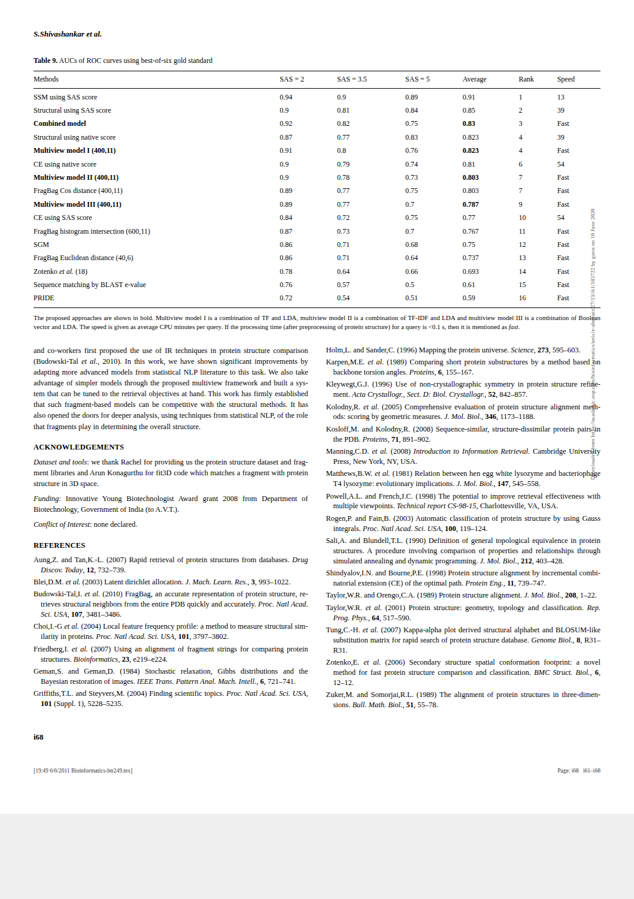Downloaded from https://academic.oup.com/bioinformatics/article-abstract/27/13/i61/183722 by guest on 10 June 2020
S.Shivashankar et al.
Table 9. AUCs of ROC curves using best-of-six gold standard
| Methods | SAS = 2 | SAS = 3.5 | SAS = 5 | Average | Rank | Speed |
| --- | --- | --- | --- | --- | --- | --- |
| SSM using SAS score | 0.94 | 0.9 | 0.89 | 0.91 | 1 | 13 |
| Structural using SAS score | 0.9 | 0.81 | 0.84 | 0.85 | 2 | 39 |
| Combined model | 0.92 | 0.82 | 0.75 | 0.83 | 3 | Fast |
| Structural using native score | 0.87 | 0.77 | 0.83 | 0.823 | 4 | 39 |
| Multiview model I (400,11) | 0.91 | 0.8 | 0.76 | 0.823 | 4 | Fast |
| CE using native score | 0.9 | 0.79 | 0.74 | 0.81 | 6 | 54 |
| Multiview model II (400,11) | 0.9 | 0.78 | 0.73 | 0.803 | 7 | Fast |
| FragBag Cos distance (400,11) | 0.89 | 0.77 | 0.75 | 0.803 | 7 | Fast |
| Multiview model III (400,11) | 0.89 | 0.77 | 0.7 | 0.787 | 9 | Fast |
| CE using SAS score | 0.84 | 0.72 | 0.75 | 0.77 | 10 | 54 |
| FragBag histogram intersection (600,11) | 0.87 | 0.73 | 0.7 | 0.767 | 11 | Fast |
| SGM | 0.86 | 0.71 | 0.68 | 0.75 | 12 | Fast |
| FragBag Euclidean distance (40,6) | 0.86 | 0.71 | 0.64 | 0.737 | 13 | Fast |
| Zotenko et al. (18) | 0.78 | 0.64 | 0.66 | 0.693 | 14 | Fast |
| Sequence matching by BLAST e-value | 0.76 | 0.57 | 0.5 | 0.61 | 15 | Fast |
| PRIDE | 0.72 | 0.54 | 0.51 | 0.59 | 16 | Fast |
The proposed approaches are shown in bold. Multiview model I is a combination of TF and LDA, multiview model II is a combination of TF-IDF and LDA and multiview model III is a combination of Boolean vector and LDA. The speed is given as average CPU minutes per query. If the processing time (after preprocessing of protein structure) for a query is <0.1 s, then it is mentioned as fast.
and co-workers first proposed the use of IR techniques in protein structure comparison (Budowski-Tal et al., 2010). In this work, we have shown significant improvements by adapting more advanced models from statistical NLP literature to this task. We also take advantage of simpler models through the proposed multiview framework and built a system that can be tuned to the retrieval objectives at hand. This work has firmly established that such fragment-based models can be competitive with the structural methods. It has also opened the doors for deeper analysis, using techniques from statistical NLP, of the role that fragments play in determining the overall structure.
Acknowledgements
Dataset and tools: we thank Rachel for providing us the protein structure dataset and fragment libraries and Arun Konagurthu for fit3D code which matches a fragment with protein structure in 3D space.
Funding: Innovative Young Biotechnologist Award grant 2008 from Department of Biotechnology, Government of India (to A.V.T.).
Conflict of Interest: none declared.
References
Aung,Z. and Tan,K.-L. (2007) Rapid retrieval of protein structures from databases. Drug Discov. Today, 12, 732–739.
Blei,D.M. et al. (2003) Latent dirichlet allocation. J. Mach. Learn. Res., 3, 993–1022.
Budowski-Tal,I. et al. (2010) FragBag, an accurate representation of protein structure, retrieves structural neighbors from the entire PDB quickly and accurately. Proc. Natl Acad. Sci. USA, 107, 3481–3486.
Choi,I.-G et al. (2004) Local feature frequency profile: a method to measure structural similarity in proteins. Proc. Natl Acad. Sci. USA, 101, 3797–3802.
Friedberg,I. et al. (2007) Using an alignment of fragment strings for comparing protein structures. Bioinformatics, 23, e219–e224.
Geman,S. and Geman,D. (1984) Stochastic relaxation, Gibbs distributions and the Bayesian restoration of images. IEEE Trans. Pattern Anal. Mach. Intell., 6, 721–741.
Griffiths,T.L. and Steyvers,M. (2004) Finding scientific topics. Proc. Natl Acad. Sci. USA, 101 (Suppl. 1), 5228–5235.
Holm,L. and Sander,C. (1996) Mapping the protein universe. Science, 273, 595–603.
Karpen,M.E. et al. (1989) Comparing short protein substructures by a method based on backbone torsion angles. Proteins, 6, 155–167.
Kleywegt,G.J. (1996) Use of non-crystallographic symmetry in protein structure refinement. Acta Crystallogr., Sect. D: Biol. Crystallogr., 52, 842–857.
Kolodny,R. et al. (2005) Comprehensive evaluation of protein structure alignment methods: scoring by geometric measures. J. Mol. Biol., 346, 1173–1188.
Kosloff,M. and Kolodny,R. (2008) Sequence-similar, structure-dissimilar protein pairs in the PDB. Proteins, 71, 891–902.
Manning,C.D. et al. (2008) Introduction to Information Retrieval. Cambridge University Press, New York, NY, USA.
Matthews,B.W. et al. (1981) Relation between hen egg white lysozyme and bacteriophage T4 lysozyme: evolutionary implications. J. Mol. Biol., 147, 545–558.
Powell,A.L. and French,J.C. (1998) The potential to improve retrieval effectiveness with multiple viewpoints. Technical report CS-98-15, Charlottesville, VA, USA.
Rogen,P. and Fain,B. (2003) Automatic classification of protein structure by using Gauss integrals. Proc. Natl Acad. Sci. USA, 100, 119–124.
Sali,A. and Blundell,T.L. (1990) Definition of general topological equivalence in protein structures. A procedure involving comparison of properties and relationships through simulated annealing and dynamic programming. J. Mol. Biol., 212, 403–428.
Shindyalov,I.N. and Bourne,P.E. (1998) Protein structure alignment by incremental combinatorial extension (CE) of the optimal path. Protein Eng., 11, 739–747.
Taylor,W.R. and Orengo,C.A. (1989) Protein structure alignment. J. Mol. Biol., 208, 1–22.
Taylor,W.R. et al. (2001) Protein structure: geometry, topology and classification. Rep. Prog. Phys., 64, 517–590.
Tung,C.-H. et al. (2007) Kappa-alpha plot derived structural alphabet and BLOSUM-like substitution matrix for rapid search of protein structure database. Genome Biol., 8, R31–R31.
Zotenko,E. et al. (2006) Secondary structure spatial conformation footprint: a novel method for fast protein structure comparison and classification. BMC Struct. Biol., 6, 12–12.
Zuker,M. and Somorjai,R.L. (1989) The alignment of protein structures in three-dimensions. Bull. Math. Biol., 51, 55–78.
i68
[19:49 6/6/2011 Bioinformatics-btr249.tex] Page: i68 i61–i68